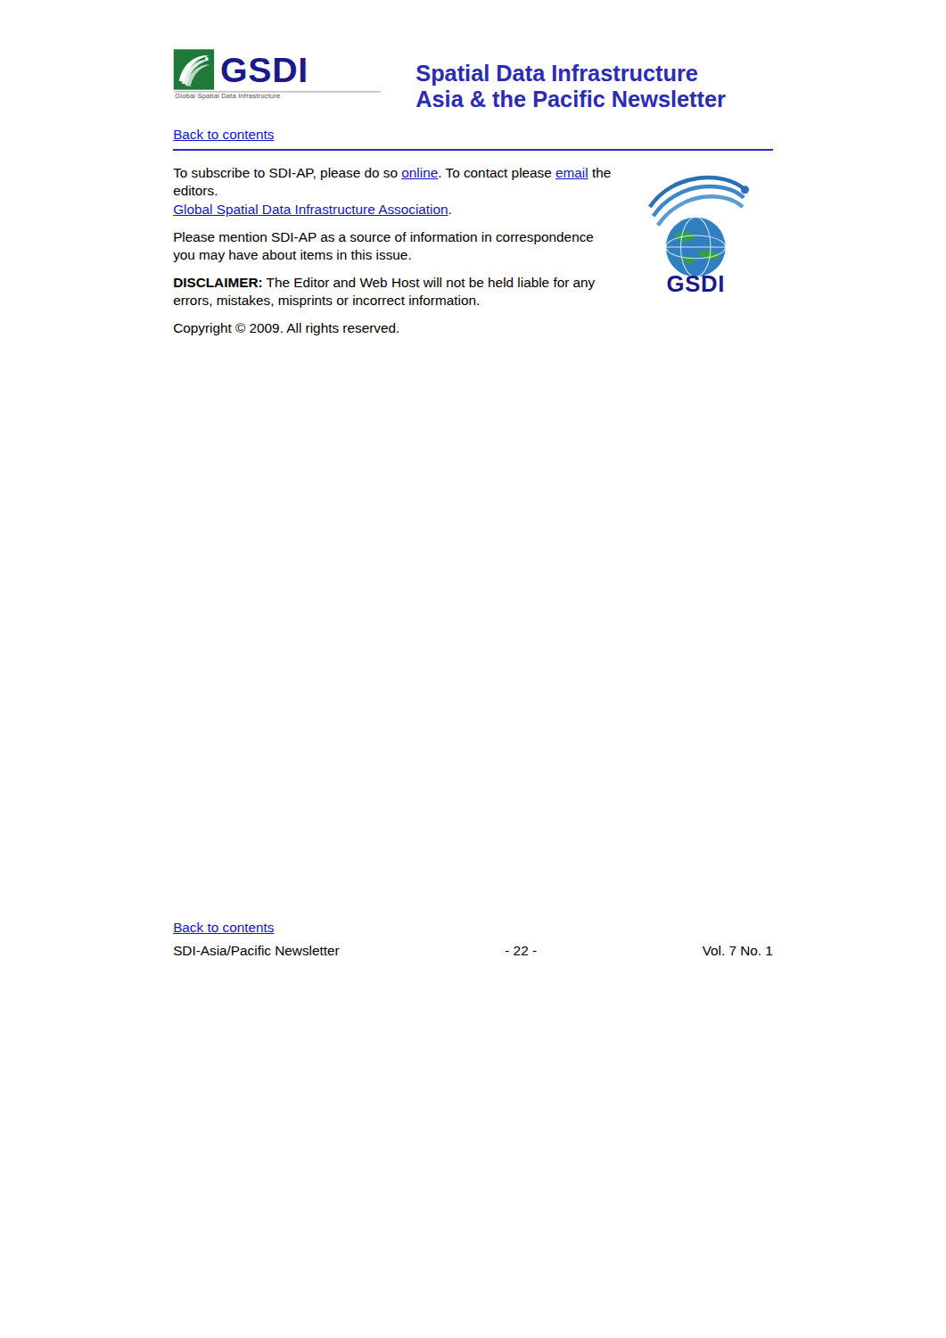GSDI Global Spatial Data Infrastructure
Spatial Data Infrastructure
Asia & the Pacific Newsletter
Back to contents
To subscribe to SDI-AP, please do so online. To contact please email the editors.
Global Spatial Data Infrastructure Association.
Please mention SDI-AP as a source of information in correspondence you may have about items in this issue.
DISCLAIMER: The Editor and Web Host will not be held liable for any errors, mistakes, misprints or incorrect information.
Copyright © 2009. All rights reserved.
GSDI
Back to contents
SDI-Asia/Pacific Newsletter
- 22 -
Vol. 7 No. 1